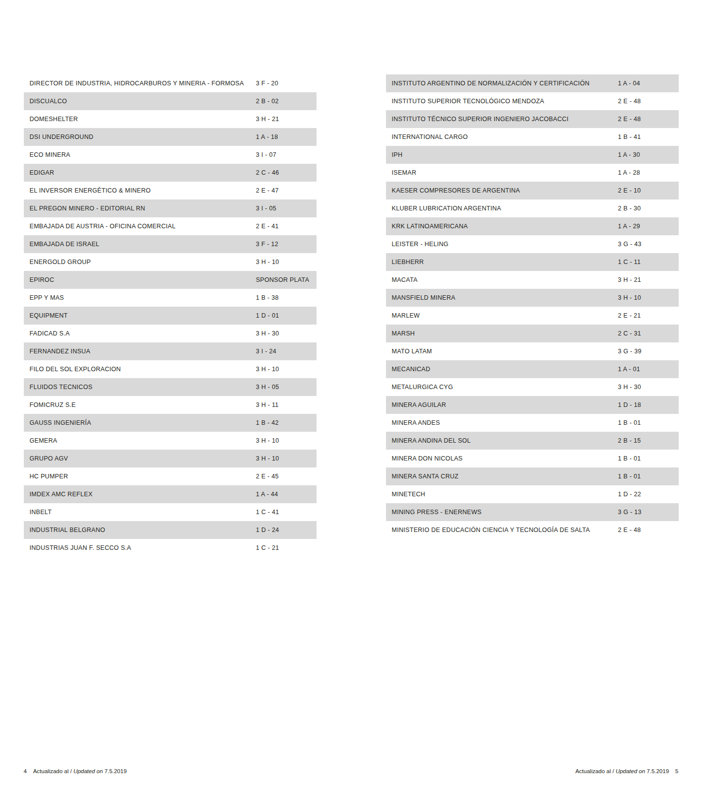| DIRECTOR DE INDUSTRIA, HIDROCARBUROS Y MINERIA - FORMOSA | 3 F - 20 |
| DISCUALCO | 2 B - 02 |
| DOMESHELTER | 3 H - 21 |
| DSI UNDERGROUND | 1 A - 18 |
| ECO MINERA | 3 I - 07 |
| EDIGAR | 2 C - 46 |
| EL INVERSOR ENERGÉTICO & MINERO | 2 E - 47 |
| EL PREGON MINERO - EDITORIAL RN | 3 I - 05 |
| EMBAJADA DE AUSTRIA - OFICINA COMERCIAL | 2 E - 41 |
| EMBAJADA DE ISRAEL | 3 F - 12 |
| ENERGOLD GROUP | 3 H - 10 |
| EPIROC | SPONSOR PLATA |
| EPP Y MAS | 1 B - 38 |
| EQUIPMENT | 1 D - 01 |
| FADICAD S.A | 3 H - 30 |
| FERNANDEZ INSUA | 3 I - 24 |
| FILO DEL SOL EXPLORACION | 3 H - 10 |
| FLUIDOS TECNICOS | 3 H - 05 |
| FOMICRUZ S.E | 3 H - 11 |
| GAUSS INGENIERÍA | 1 B - 42 |
| GEMERA | 3 H - 10 |
| GRUPO AGV | 3 H - 10 |
| HC PUMPER | 2 E - 45 |
| IMDEX AMC REFLEX | 1 A - 44 |
| INBELT | 1 C - 41 |
| INDUSTRIAL BELGRANO | 1 D - 24 |
| INDUSTRIAS JUAN F. SECCO S.A | 1 C - 21 |
| INSTITUTO ARGENTINO DE NORMALIZACIÓN Y CERTIFICACIÓN | 1 A - 04 |
| INSTITUTO SUPERIOR TECNOLÓGICO MENDOZA | 2 E - 48 |
| INSTITUTO TÉCNICO SUPERIOR INGENIERO JACOBACCI | 2 E - 48 |
| INTERNATIONAL CARGO | 1 B - 41 |
| IPH | 1 A - 30 |
| ISEMAR | 1 A - 28 |
| KAESER COMPRESORES DE ARGENTINA | 2 E - 10 |
| KLUBER LUBRICATION ARGENTINA | 2 B - 30 |
| KRK LATINOAMERICANA | 1 A - 29 |
| LEISTER - HELING | 3 G - 43 |
| LIEBHERR | 1 C - 11 |
| MACATA | 3 H - 21 |
| MANSFIELD MINERA | 3 H - 10 |
| MARLEW | 2 E - 21 |
| MARSH | 2 C - 31 |
| MATO LATAM | 3 G - 39 |
| MECANICAD | 1 A - 01 |
| METALURGICA CYG | 3 H - 30 |
| MINERA AGUILAR | 1 D - 18 |
| MINERA ANDES | 1 B - 01 |
| MINERA ANDINA DEL SOL | 2 B - 15 |
| MINERA DON NICOLAS | 1 B - 01 |
| MINERA SANTA CRUZ | 1 B - 01 |
| MINETECH | 1 D - 22 |
| MINING PRESS - ENERNEWS | 3 G - 13 |
| MINISTERIO DE EDUCACIÓN CIENCIA Y TECNOLOGÍA DE SALTA | 2 E - 48 |
4 Actualizado al / Updated on 7.5.2019
Actualizado al / Updated on 7.5.2019 5